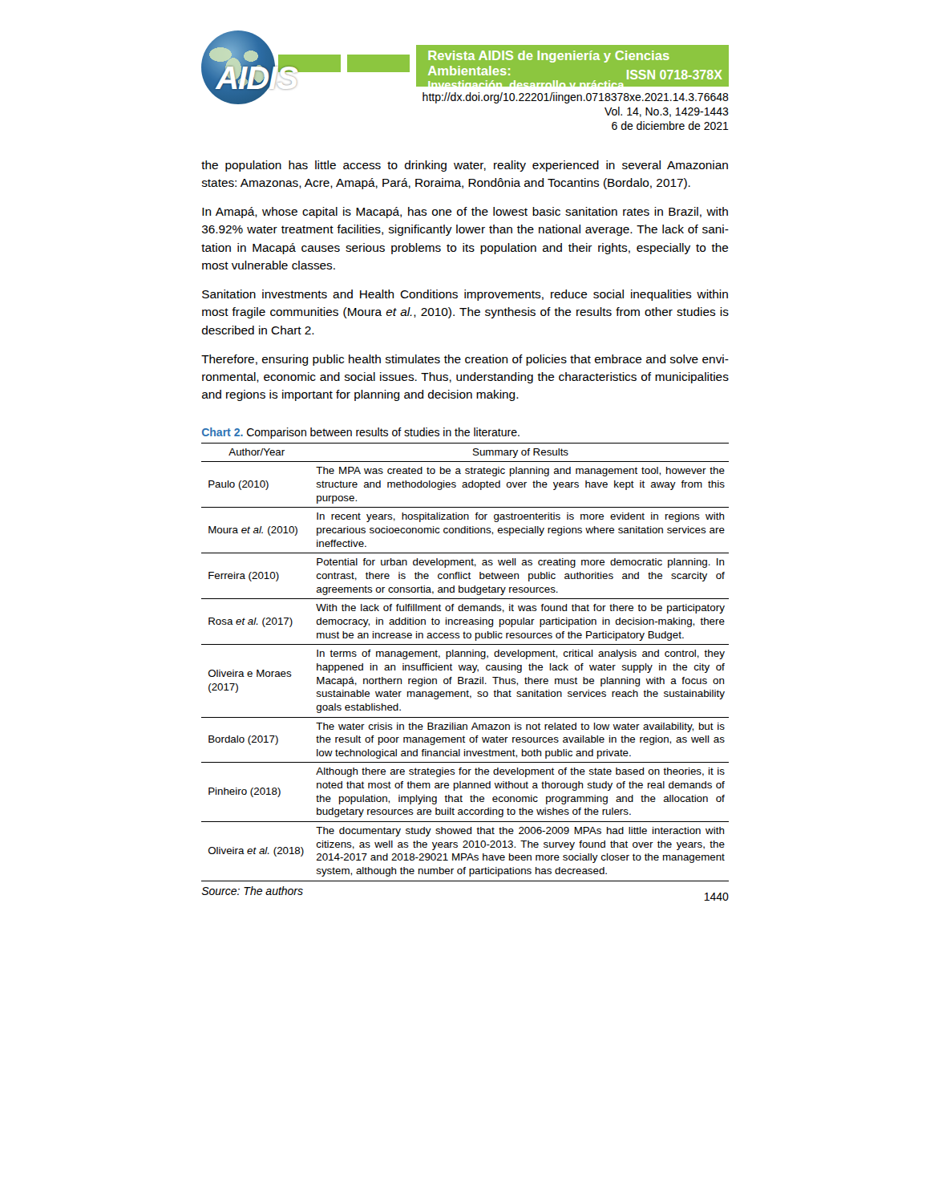AIDIS
Revista AIDIS de Ingeniería y Ciencias Ambientales:
Investigación, desarrollo y práctica.
ISSN 0718-378X
http://dx.doi.org/10.22201/iingen.0718378xe.2021.14.3.76648
Vol. 14, No.3, 1429-1443
6 de diciembre de 2021
the population has little access to drinking water, reality experienced in several Amazonian states: Amazonas, Acre, Amapá, Pará, Roraima, Rondônia and Tocantins (Bordalo, 2017).
In Amapá, whose capital is Macapá, has one of the lowest basic sanitation rates in Brazil, with 36.92% water treatment facilities, significantly lower than the national average. The lack of sanitation in Macapá causes serious problems to its population and their rights, especially to the most vulnerable classes.
Sanitation investments and Health Conditions improvements, reduce social inequalities within most fragile communities (Moura et al., 2010). The synthesis of the results from other studies is described in Chart 2.
Therefore, ensuring public health stimulates the creation of policies that embrace and solve environmental, economic and social issues. Thus, understanding the characteristics of municipalities and regions is important for planning and decision making.
Chart 2. Comparison between results of studies in the literature.
| Author/Year | Summary of Results |
| --- | --- |
| Paulo (2010) | The MPA was created to be a strategic planning and management tool, however the structure and methodologies adopted over the years have kept it away from this purpose. |
| Moura et al. (2010) | In recent years, hospitalization for gastroenteritis is more evident in regions with precarious socioeconomic conditions, especially regions where sanitation services are ineffective. |
| Ferreira (2010) | Potential for urban development, as well as creating more democratic planning. In contrast, there is the conflict between public authorities and the scarcity of agreements or consortia, and budgetary resources. |
| Rosa et al. (2017) | With the lack of fulfillment of demands, it was found that for there to be participatory democracy, in addition to increasing popular participation in decision-making, there must be an increase in access to public resources of the Participatory Budget. |
| Oliveira e Moraes (2017) | In terms of management, planning, development, critical analysis and control, they happened in an insufficient way, causing the lack of water supply in the city of Macapá, northern region of Brazil. Thus, there must be planning with a focus on sustainable water management, so that sanitation services reach the sustainability goals established. |
| Bordalo (2017) | The water crisis in the Brazilian Amazon is not related to low water availability, but is the result of poor management of water resources available in the region, as well as low technological and financial investment, both public and private. |
| Pinheiro (2018) | Although there are strategies for the development of the state based on theories, it is noted that most of them are planned without a thorough study of the real demands of the population, implying that the economic programming and the allocation of budgetary resources are built according to the wishes of the rulers. |
| Oliveira et al. (2018) | The documentary study showed that the 2006-2009 MPAs had little interaction with citizens, as well as the years 2010-2013. The survey found that over the years, the 2014-2017 and 2018-29021 MPAs have been more socially closer to the management system, although the number of participations has decreased. |
Source: The authors
1440